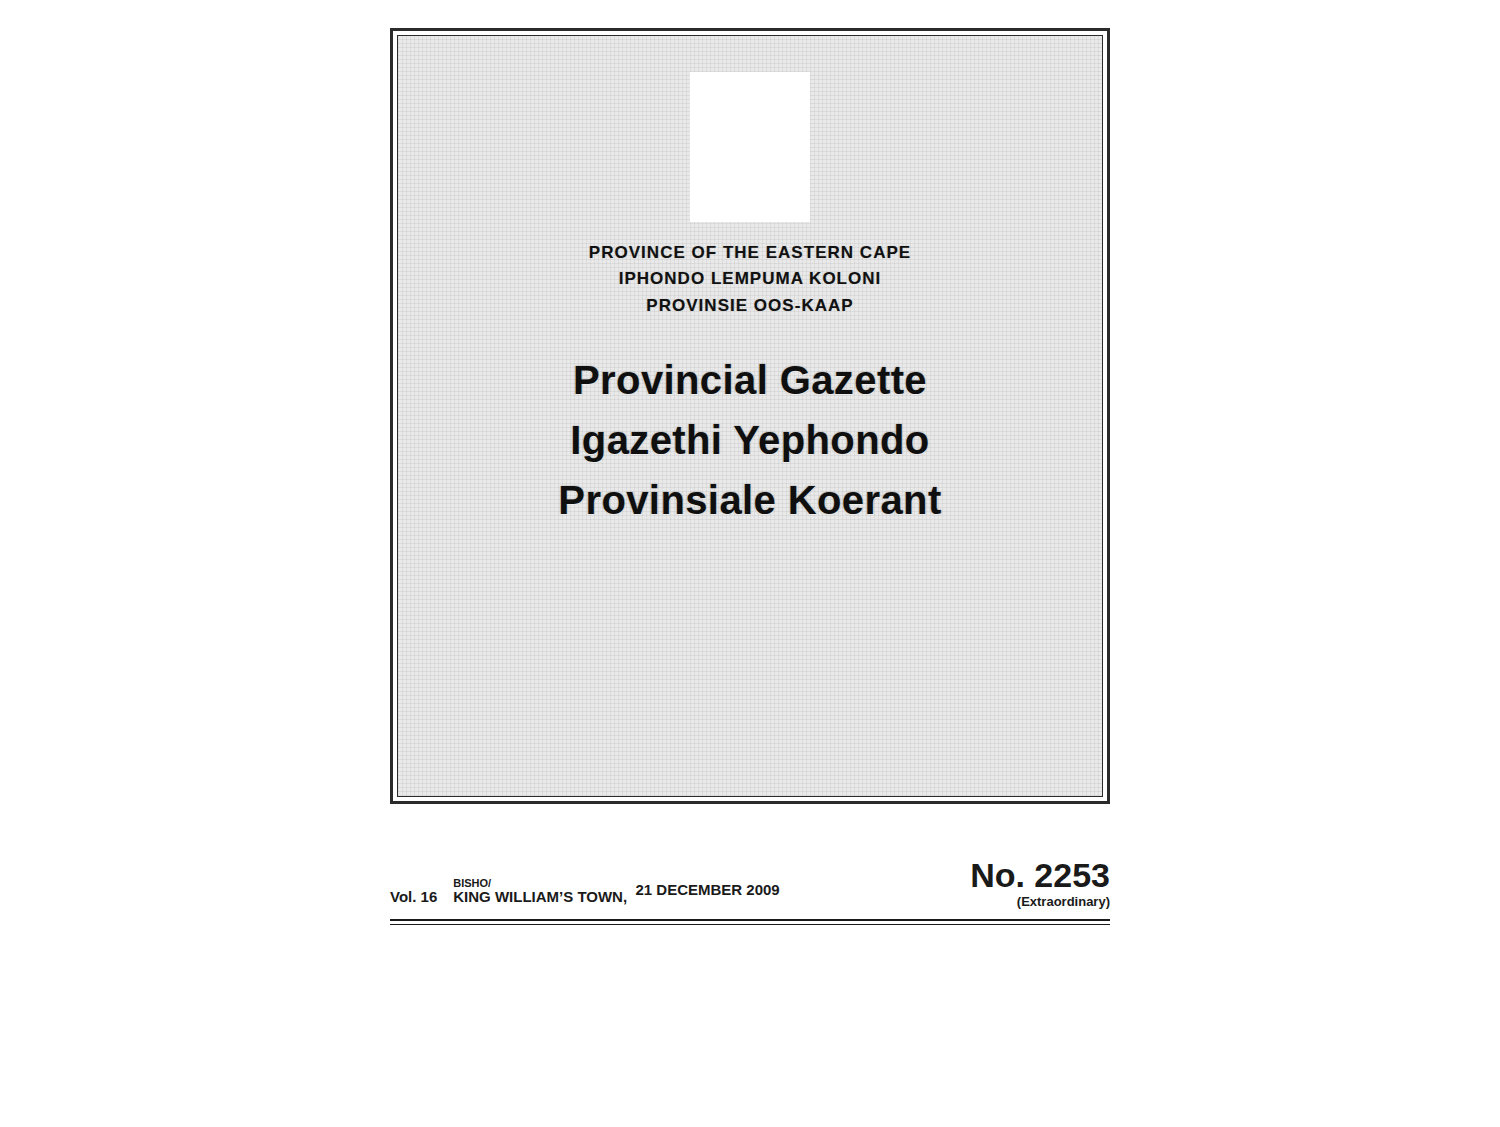PROVINCE OF THE EASTERN CAPE
IPHONDO LEMPUMA KOLONI
PROVINSIE OOS-KAAP
Provincial Gazette
Igazethi Yephondo
Provinsiale Koerant
Vol. 16
BISHO/ KING WILLIAM’S TOWN, 21 DECEMBER 2009
No. 2253
(Extraordinary)